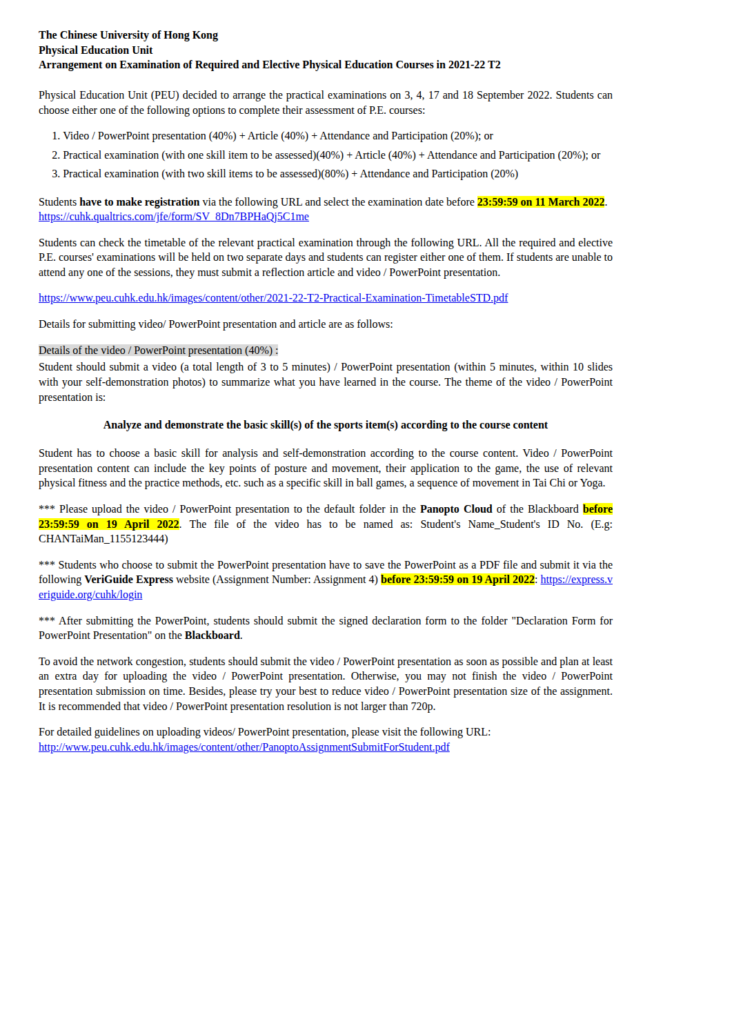The Chinese University of Hong Kong
Physical Education Unit
Arrangement on Examination of Required and Elective Physical Education Courses in 2021-22 T2
Physical Education Unit (PEU) decided to arrange the practical examinations on 3, 4, 17 and 18 September 2022. Students can choose either one of the following options to complete their assessment of P.E. courses:
Video / PowerPoint presentation (40%) + Article (40%) + Attendance and Participation (20%); or
Practical examination (with one skill item to be assessed)(40%) + Article (40%) + Attendance and Participation (20%); or
Practical examination (with two skill items to be assessed)(80%) + Attendance and Participation (20%)
Students have to make registration via the following URL and select the examination date before 23:59:59 on 11 March 2022.
https://cuhk.qualtrics.com/jfe/form/SV_8Dn7BPHaQj5C1me
Students can check the timetable of the relevant practical examination through the following URL. All the required and elective P.E. courses' examinations will be held on two separate days and students can register either one of them. If students are unable to attend any one of the sessions, they must submit a reflection article and video / PowerPoint presentation.
https://www.peu.cuhk.edu.hk/images/content/other/2021-22-T2-Practical-Examination-TimetableSTD.pdf
Details for submitting video/ PowerPoint presentation and article are as follows:
Details of the video / PowerPoint presentation (40%) :
Student should submit a video (a total length of 3 to 5 minutes) / PowerPoint presentation (within 5 minutes, within 10 slides with your self-demonstration photos) to summarize what you have learned in the course. The theme of the video / PowerPoint presentation is:
Analyze and demonstrate the basic skill(s) of the sports item(s) according to the course content
Student has to choose a basic skill for analysis and self-demonstration according to the course content. Video / PowerPoint presentation content can include the key points of posture and movement, their application to the game, the use of relevant physical fitness and the practice methods, etc. such as a specific skill in ball games, a sequence of movement in Tai Chi or Yoga.
*** Please upload the video / PowerPoint presentation to the default folder in the Panopto Cloud of the Blackboard before 23:59:59 on 19 April 2022. The file of the video has to be named as: Student's Name_Student's ID No. (E.g: CHANTaiMan_1155123444)
*** Students who choose to submit the PowerPoint presentation have to save the PowerPoint as a PDF file and submit it via the following VeriGuide Express website (Assignment Number: Assignment 4) before 23:59:59 on 19 April 2022: https://express.veriguide.org/cuhk/login
*** After submitting the PowerPoint, students should submit the signed declaration form to the folder "Declaration Form for PowerPoint Presentation" on the Blackboard.
To avoid the network congestion, students should submit the video / PowerPoint presentation as soon as possible and plan at least an extra day for uploading the video / PowerPoint presentation. Otherwise, you may not finish the video / PowerPoint presentation submission on time. Besides, please try your best to reduce video / PowerPoint presentation size of the assignment. It is recommended that video / PowerPoint presentation resolution is not larger than 720p.
For detailed guidelines on uploading videos/ PowerPoint presentation, please visit the following URL:
http://www.peu.cuhk.edu.hk/images/content/other/PanoptoAssignmentSubmitForStudent.pdf